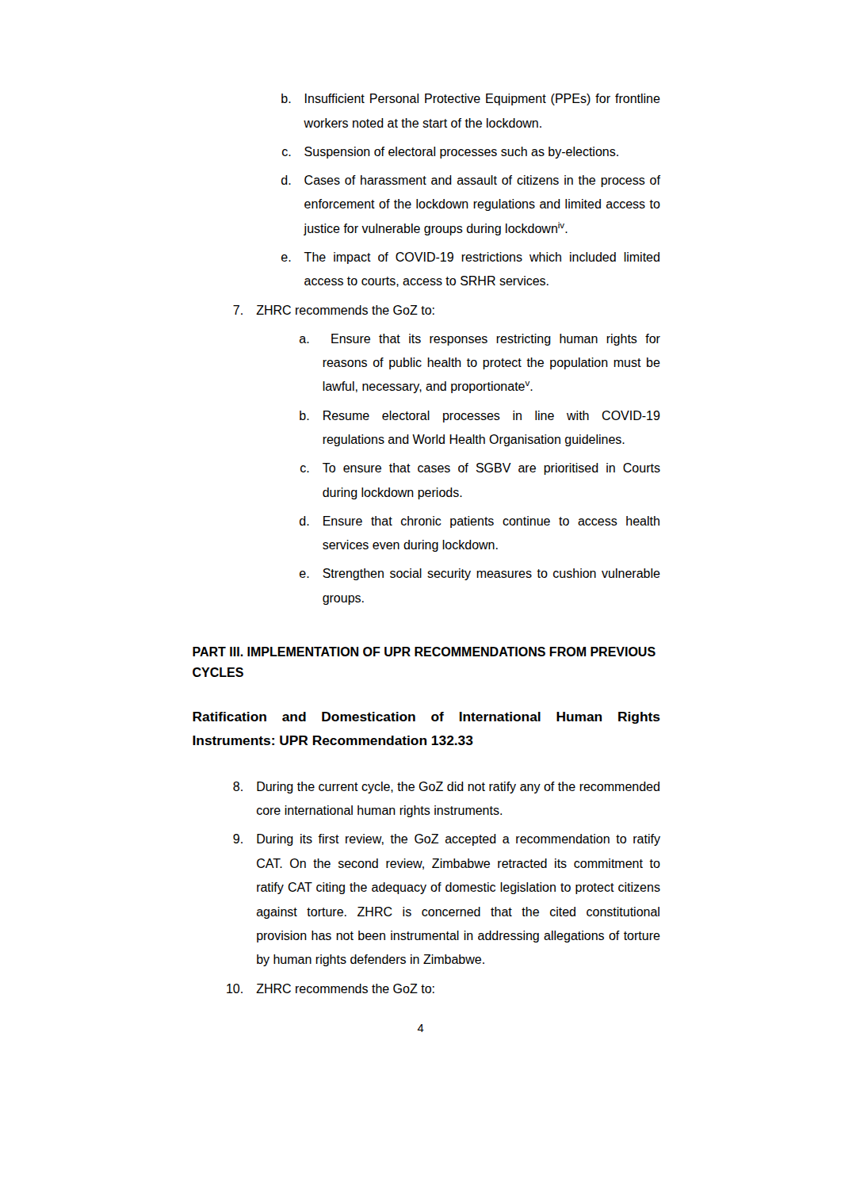Insufficient Personal Protective Equipment (PPEs) for frontline workers noted at the start of the lockdown.
Suspension of electoral processes such as by-elections.
Cases of harassment and assault of citizens in the process of enforcement of the lockdown regulations and limited access to justice for vulnerable groups during lockdowniv.
The impact of COVID-19 restrictions which included limited access to courts, access to SRHR services.
ZHRC recommends the GoZ to:
Ensure that its responses restricting human rights for reasons of public health to protect the population must be lawful, necessary, and proportionatev.
Resume electoral processes in line with COVID-19 regulations and World Health Organisation guidelines.
To ensure that cases of SGBV are prioritised in Courts during lockdown periods.
Ensure that chronic patients continue to access health services even during lockdown.
Strengthen social security measures to cushion vulnerable groups.
PART III. IMPLEMENTATION OF UPR RECOMMENDATIONS FROM PREVIOUS CYCLES
Ratification and Domestication of International Human Rights Instruments: UPR Recommendation 132.33
During the current cycle, the GoZ did not ratify any of the recommended core international human rights instruments.
During its first review, the GoZ accepted a recommendation to ratify CAT. On the second review, Zimbabwe retracted its commitment to ratify CAT citing the adequacy of domestic legislation to protect citizens against torture. ZHRC is concerned that the cited constitutional provision has not been instrumental in addressing allegations of torture by human rights defenders in Zimbabwe.
ZHRC recommends the GoZ to:
4